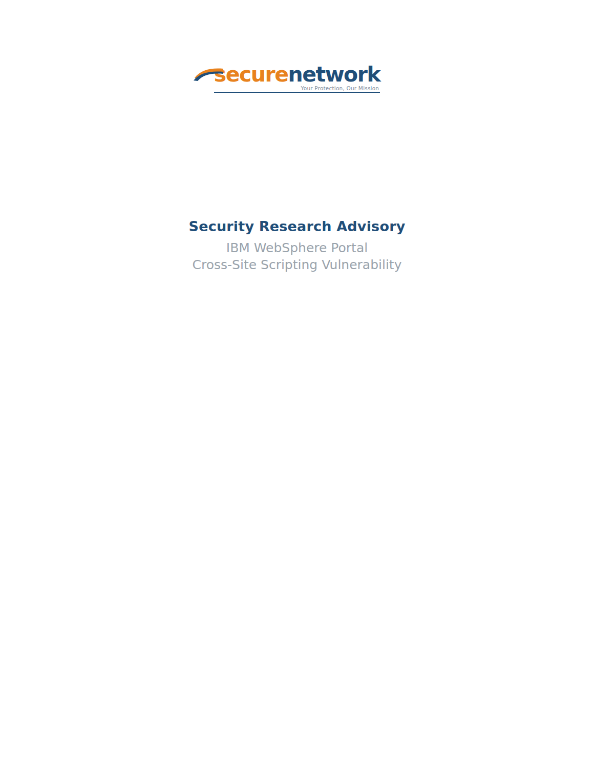secure network
Your Protection, Our Mission
Security Research Advisory
IBM WebSphere Portal
Cross-Site Scripting Vulnerability